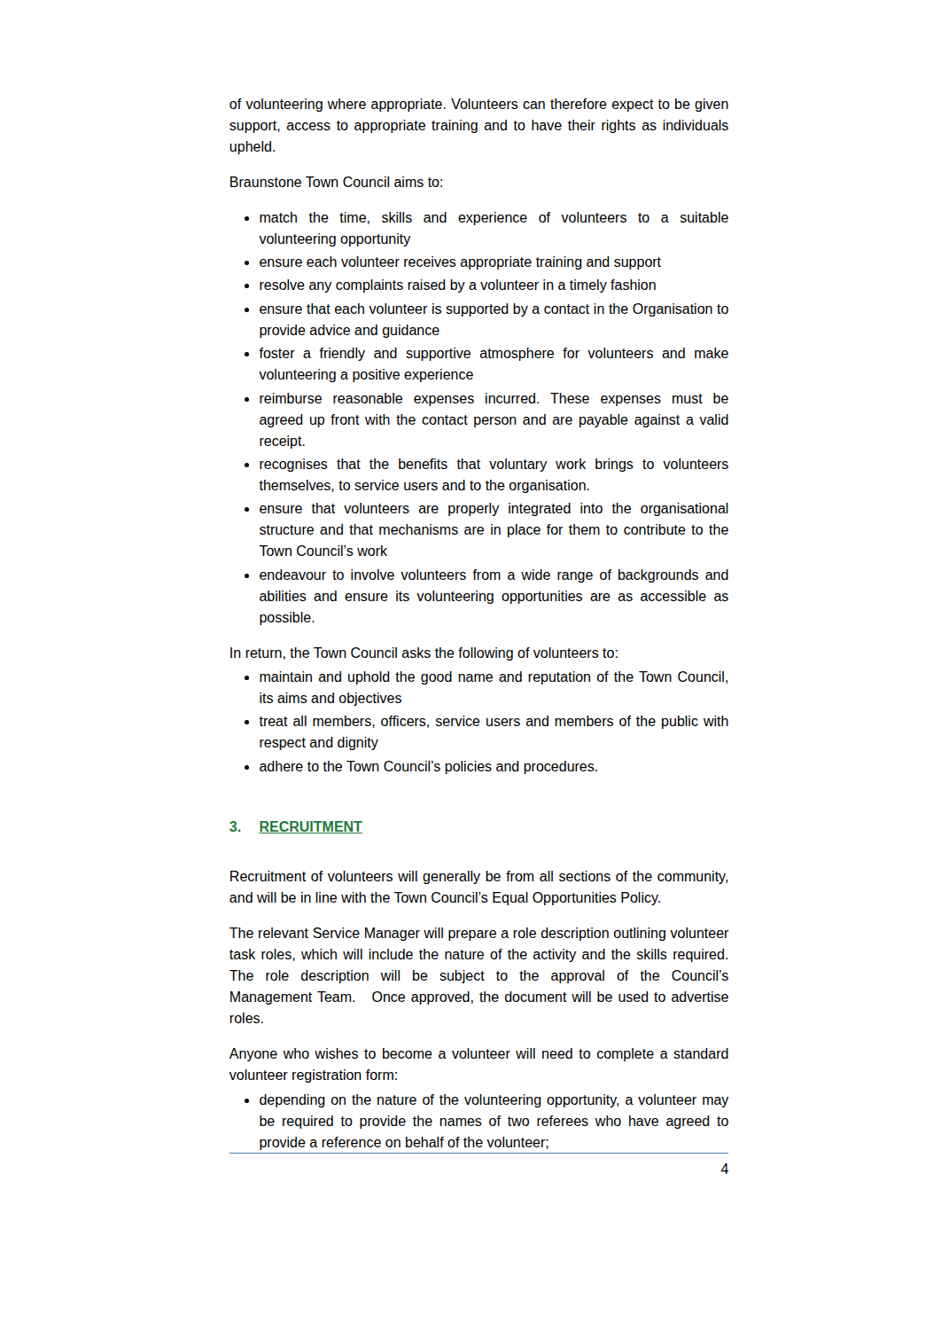of volunteering where appropriate. Volunteers can therefore expect to be given support, access to appropriate training and to have their rights as individuals upheld.
Braunstone Town Council aims to:
match the time, skills and experience of volunteers to a suitable volunteering opportunity
ensure each volunteer receives appropriate training and support
resolve any complaints raised by a volunteer in a timely fashion
ensure that each volunteer is supported by a contact in the Organisation to provide advice and guidance
foster a friendly and supportive atmosphere for volunteers and make volunteering a positive experience
reimburse reasonable expenses incurred. These expenses must be agreed up front with the contact person and are payable against a valid receipt.
recognises that the benefits that voluntary work brings to volunteers themselves, to service users and to the organisation.
ensure that volunteers are properly integrated into the organisational structure and that mechanisms are in place for them to contribute to the Town Council’s work
endeavour to involve volunteers from a wide range of backgrounds and abilities and ensure its volunteering opportunities are as accessible as possible.
In return, the Town Council asks the following of volunteers to:
maintain and uphold the good name and reputation of the Town Council, its aims and objectives
treat all members, officers, service users and members of the public with respect and dignity
adhere to the Town Council’s policies and procedures.
3.
RECRUITMENT
Recruitment of volunteers will generally be from all sections of the community, and will be in line with the Town Council’s Equal Opportunities Policy.
The relevant Service Manager will prepare a role description outlining volunteer task roles, which will include the nature of the activity and the skills required. The role description will be subject to the approval of the Council’s Management Team. Once approved, the document will be used to advertise roles.
Anyone who wishes to become a volunteer will need to complete a standard volunteer registration form:
depending on the nature of the volunteering opportunity, a volunteer may be required to provide the names of two referees who have agreed to provide a reference on behalf of the volunteer;
4